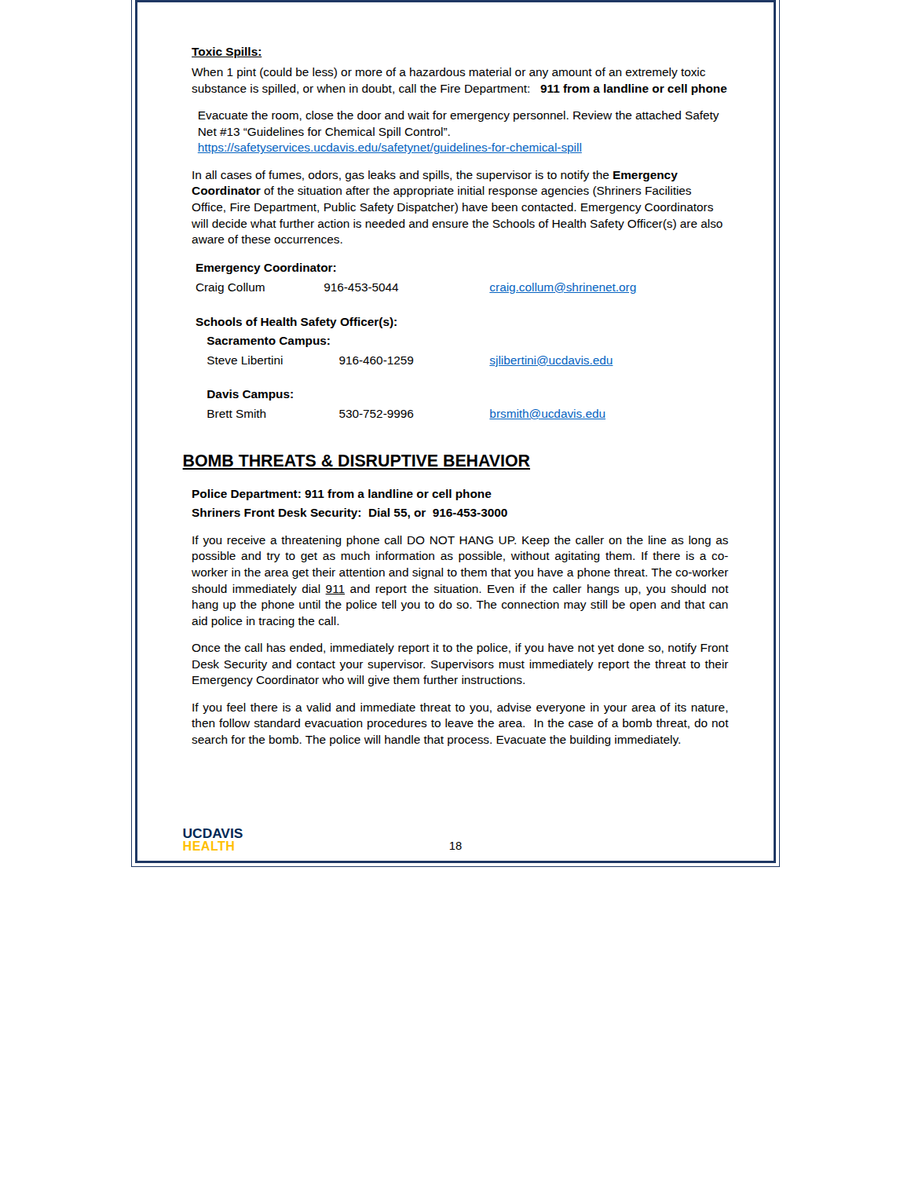Toxic Spills:
When 1 pint (could be less) or more of a hazardous material or any amount of an extremely toxic substance is spilled, or when in doubt, call the Fire Department: 911 from a landline or cell phone
Evacuate the room, close the door and wait for emergency personnel. Review the attached Safety Net #13 “Guidelines for Chemical Spill Control”.
https://safetyservices.ucdavis.edu/safetynet/guidelines-for-chemical-spill
In all cases of fumes, odors, gas leaks and spills, the supervisor is to notify the Emergency Coordinator of the situation after the appropriate initial response agencies (Shriners Facilities Office, Fire Department, Public Safety Dispatcher) have been contacted. Emergency Coordinators will decide what further action is needed and ensure the Schools of Health Safety Officer(s) are also aware of these occurrences.
| Emergency Coordinator: |
| Craig Collum | 916-453-5044 | craig.collum@shrinenet.org |
| Schools of Health Safety Officer(s): |
| Sacramento Campus: |
| Steve Libertini | 916-460-1259 | sjlibertini@ucdavis.edu |
| Davis Campus: |
| Brett Smith | 530-752-9996 | brsmith@ucdavis.edu |
BOMB THREATS & DISRUPTIVE BEHAVIOR
Police Department: 911 from a landline or cell phone
Shriners Front Desk Security: Dial 55, or 916-453-3000
If you receive a threatening phone call DO NOT HANG UP. Keep the caller on the line as long as possible and try to get as much information as possible, without agitating them. If there is a co-worker in the area get their attention and signal to them that you have a phone threat. The co-worker should immediately dial 911 and report the situation. Even if the caller hangs up, you should not hang up the phone until the police tell you to do so. The connection may still be open and that can aid police in tracing the call.
Once the call has ended, immediately report it to the police, if you have not yet done so, notify Front Desk Security and contact your supervisor. Supervisors must immediately report the threat to their Emergency Coordinator who will give them further instructions.
If you feel there is a valid and immediate threat to you, advise everyone in your area of its nature, then follow standard evacuation procedures to leave the area. In the case of a bomb threat, do not search for the bomb. The police will handle that process. Evacuate the building immediately.
UC DAVIS HEALTH
18